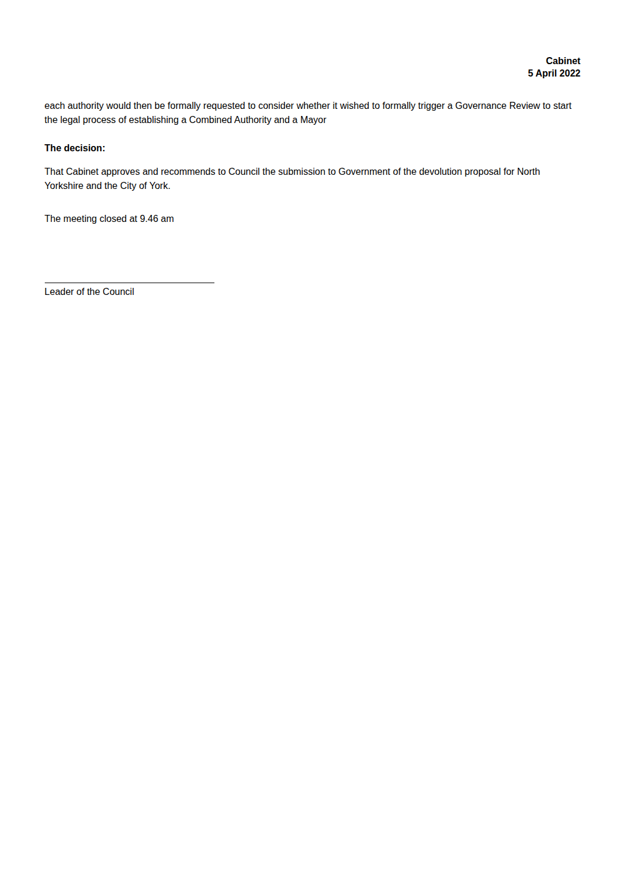Cabinet
5 April 2022
each authority would then be formally requested to consider whether it wished to formally trigger a Governance Review to start the legal process of establishing a Combined Authority and a Mayor
The decision:
That Cabinet approves and recommends to Council the submission to Government of the devolution proposal for North Yorkshire and the City of York.
The meeting closed at 9.46 am
Leader of the Council